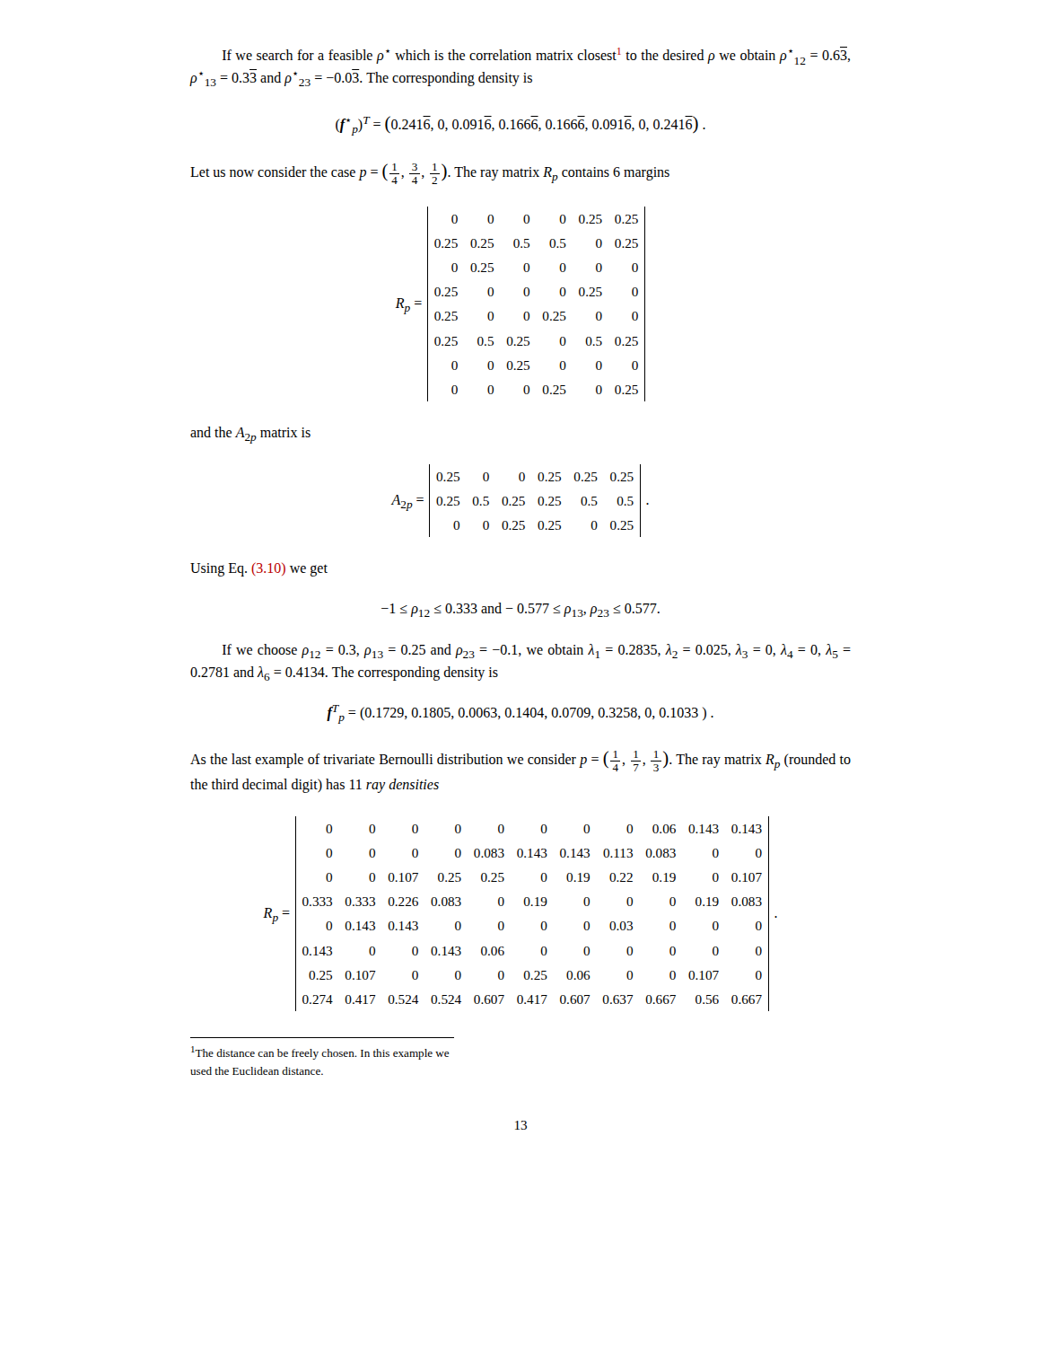If we search for a feasible ρ⋆ which is the correlation matrix closest1 to the desired ρ we obtain ρ⋆12 = 0.63, ρ⋆13 = 0.33 and ρ⋆23 = −0.03. The corresponding density is
(f⋆p)T = (0.2416, 0, 0.0916, 0.1666, 0.1666, 0.0916, 0, 0.2416) .
Let us now consider the case p = (14, 34, 12). The ray matrix Rp contains 6 margins
Rp =
| 0 | 0 | 0 | 0 | 0.25 | 0.25 |
| 0.25 | 0.25 | 0.5 | 0.5 | 0 | 0.25 |
| 0 | 0.25 | 0 | 0 | 0 | 0 |
| 0.25 | 0 | 0 | 0 | 0.25 | 0 |
| 0.25 | 0 | 0 | 0.25 | 0 | 0 |
| 0.25 | 0.5 | 0.25 | 0 | 0.5 | 0.25 |
| 0 | 0 | 0.25 | 0 | 0 | 0 |
| 0 | 0 | 0 | 0.25 | 0 | 0.25 |
and the A2p matrix is
A2p =
| 0.25 | 0 | 0 | 0.25 | 0.25 | 0.25 |
| 0.25 | 0.5 | 0.25 | 0.25 | 0.5 | 0.5 |
| 0 | 0 | 0.25 | 0.25 | 0 | 0.25 |
.
Using Eq. (3.10) we get
−1 ≤ ρ12 ≤ 0.333 and − 0.577 ≤ ρ13, ρ23 ≤ 0.577.
If we choose ρ12 = 0.3, ρ13 = 0.25 and ρ23 = −0.1, we obtain λ1 = 0.2835, λ2 = 0.025, λ3 = 0, λ4 = 0, λ5 = 0.2781 and λ6 = 0.4134. The corresponding density is
fTp = (0.1729, 0.1805, 0.0063, 0.1404, 0.0709, 0.3258, 0, 0.1033 ) .
As the last example of trivariate Bernoulli distribution we consider p = (14, 17, 13). The ray matrix Rp (rounded to the third decimal digit) has 11 ray densities
Rp =
| 0 | 0 | 0 | 0 | 0 | 0 | 0 | 0 | 0.06 | 0.143 | 0.143 |
| 0 | 0 | 0 | 0 | 0.083 | 0.143 | 0.143 | 0.113 | 0.083 | 0 | 0 |
| 0 | 0 | 0.107 | 0.25 | 0.25 | 0 | 0.19 | 0.22 | 0.19 | 0 | 0.107 |
| 0.333 | 0.333 | 0.226 | 0.083 | 0 | 0.19 | 0 | 0 | 0 | 0.19 | 0.083 |
| 0 | 0.143 | 0.143 | 0 | 0 | 0 | 0 | 0.03 | 0 | 0 | 0 |
| 0.143 | 0 | 0 | 0.143 | 0.06 | 0 | 0 | 0 | 0 | 0 | 0 |
| 0.25 | 0.107 | 0 | 0 | 0 | 0.25 | 0.06 | 0 | 0 | 0.107 | 0 |
| 0.274 | 0.417 | 0.524 | 0.524 | 0.607 | 0.417 | 0.607 | 0.637 | 0.667 | 0.56 | 0.667 |
.
1The distance can be freely chosen. In this example we used the Euclidean distance.
13